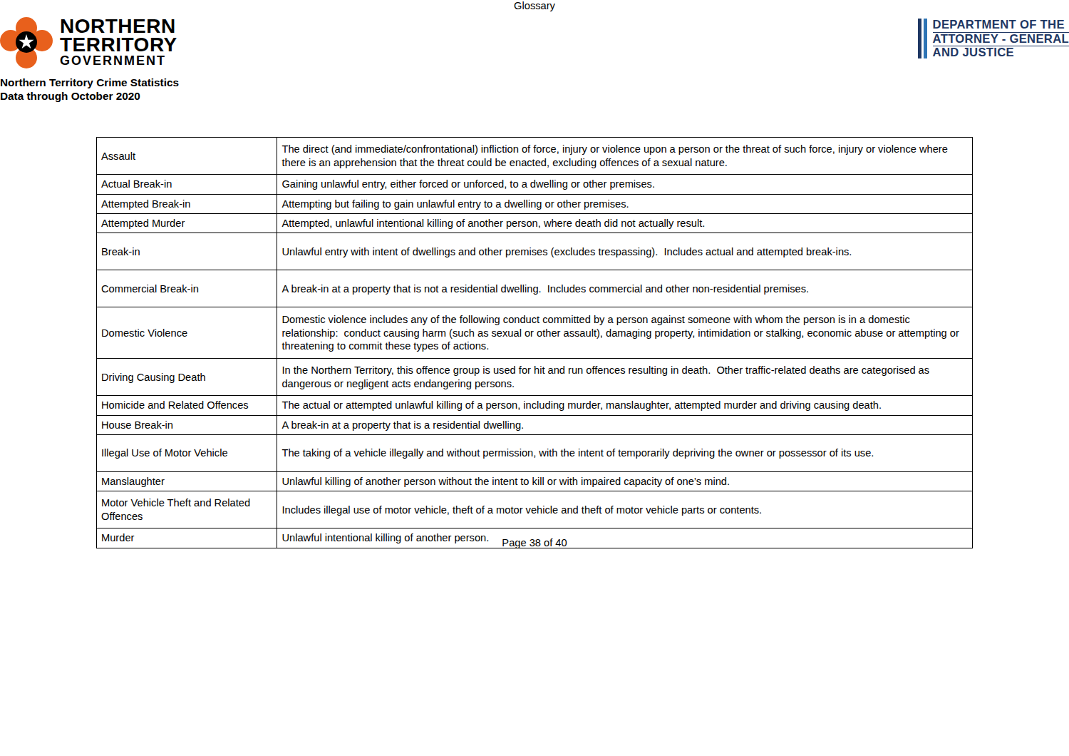Glossary
NORTHERN
TERRITORY
GOVERNMENT
DEPARTMENT OF THE
ATTORNEY - GENERAL
AND JUSTICE
Northern Territory Crime Statistics
Data through October 2020
| Assault | The direct (and immediate/confrontational) infliction of force, injury or violence upon a person or the threat of such force, injury or violence where there is an apprehension that the threat could be enacted, excluding offences of a sexual nature. |
| Actual Break-in | Gaining unlawful entry, either forced or unforced, to a dwelling or other premises. |
| Attempted Break-in | Attempting but failing to gain unlawful entry to a dwelling or other premises. |
| Attempted Murder | Attempted, unlawful intentional killing of another person, where death did not actually result. |
| Break-in | Unlawful entry with intent of dwellings and other premises (excludes trespassing). Includes actual and attempted break-ins. |
| Commercial Break-in | A break-in at a property that is not a residential dwelling. Includes commercial and other non-residential premises. |
| Domestic Violence | Domestic violence includes any of the following conduct committed by a person against someone with whom the person is in a domestic relationship: conduct causing harm (such as sexual or other assault), damaging property, intimidation or stalking, economic abuse or attempting or threatening to commit these types of actions. |
| Driving Causing Death | In the Northern Territory, this offence group is used for hit and run offences resulting in death. Other traffic-related deaths are categorised as dangerous or negligent acts endangering persons. |
| Homicide and Related Offences | The actual or attempted unlawful killing of a person, including murder, manslaughter, attempted murder and driving causing death. |
| House Break-in | A break-in at a property that is a residential dwelling. |
| Illegal Use of Motor Vehicle | The taking of a vehicle illegally and without permission, with the intent of temporarily depriving the owner or possessor of its use. |
| Manslaughter | Unlawful killing of another person without the intent to kill or with impaired capacity of one’s mind. |
| Motor Vehicle Theft and Related Offences | Includes illegal use of motor vehicle, theft of a motor vehicle and theft of motor vehicle parts or contents. |
| Murder | Unlawful intentional killing of another person. |
Page 38 of 40